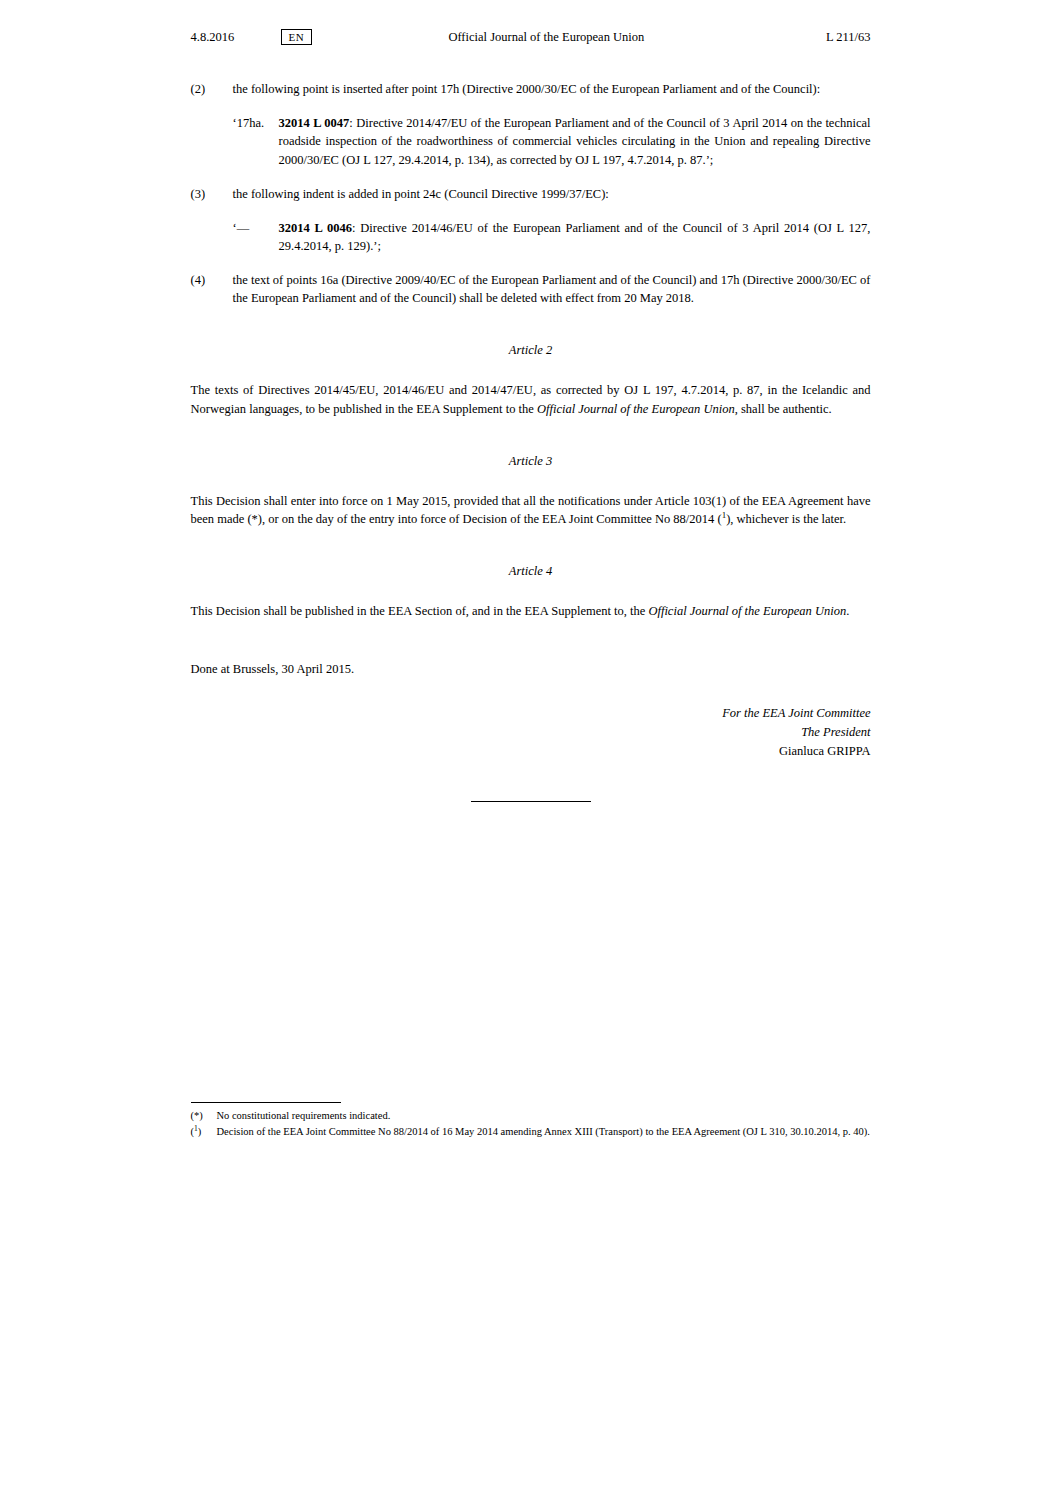4.8.2016
EN
Official Journal of the European Union
L 211/63
(2)
the following point is inserted after point 17h (Directive 2000/30/EC of the European Parliament and of the Council):
‘17ha.
32014 L 0047: Directive 2014/47/EU of the European Parliament and of the Council of 3 April 2014 on the technical roadside inspection of the roadworthiness of commercial vehicles circulating in the Union and repealing Directive 2000/30/EC (OJ L 127, 29.4.2014, p. 134), as corrected by OJ L 197, 4.7.2014, p. 87.’;
(3)
the following indent is added in point 24c (Council Directive 1999/37/EC):
‘—
32014 L 0046: Directive 2014/46/EU of the European Parliament and of the Council of 3 April 2014 (OJ L 127, 29.4.2014, p. 129).’;
(4)
the text of points 16a (Directive 2009/40/EC of the European Parliament and of the Council) and 17h (Directive 2000/30/EC of the European Parliament and of the Council) shall be deleted with effect from 20 May 2018.
Article 2
The texts of Directives 2014/45/EU, 2014/46/EU and 2014/47/EU, as corrected by OJ L 197, 4.7.2014, p. 87, in the Icelandic and Norwegian languages, to be published in the EEA Supplement to the Official Journal of the European Union, shall be authentic.
Article 3
This Decision shall enter into force on 1 May 2015, provided that all the notifications under Article 103(1) of the EEA Agreement have been made (*), or on the day of the entry into force of Decision of the EEA Joint Committee No 88/2014 (1), whichever is the later.
Article 4
This Decision shall be published in the EEA Section of, and in the EEA Supplement to, the Official Journal of the European Union.
Done at Brussels, 30 April 2015.
For the EEA Joint Committee
The President
Gianluca GRIPPA
(*)
No constitutional requirements indicated.
(1)
Decision of the EEA Joint Committee No 88/2014 of 16 May 2014 amending Annex XIII (Transport) to the EEA Agreement (OJ L 310, 30.10.2014, p. 40).